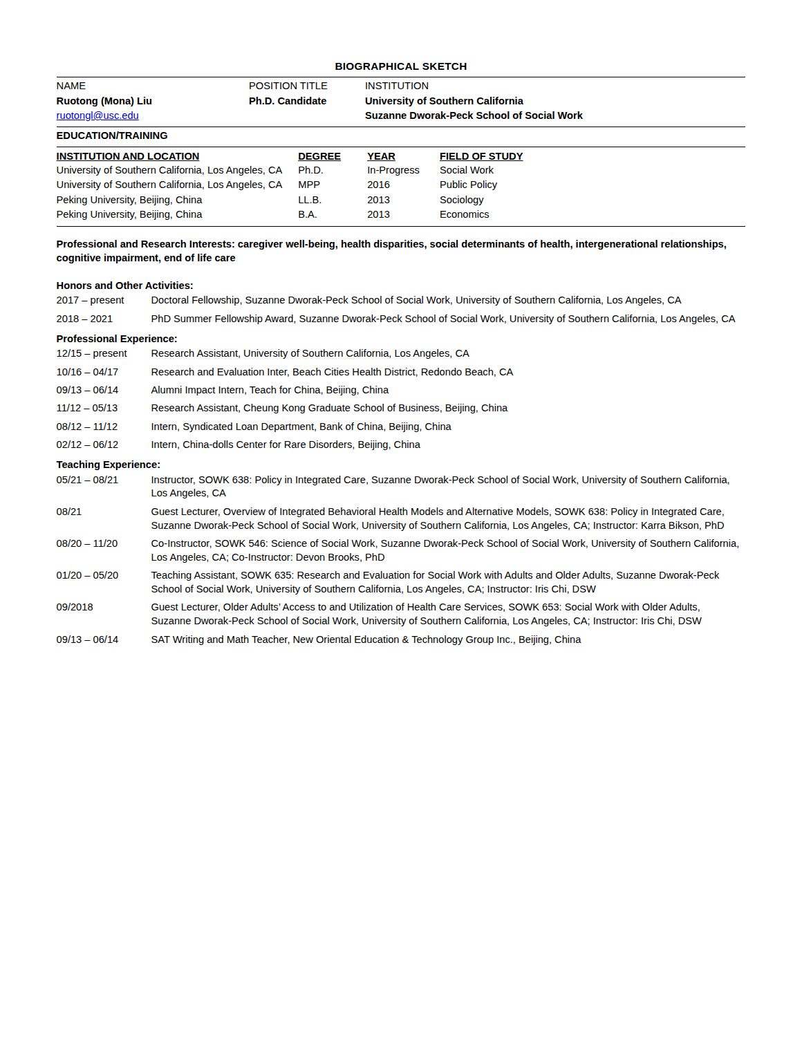BIOGRAPHICAL SKETCH
| NAME | POSITION TITLE | INSTITUTION |
| Ruotong (Mona) Liu | Ph.D. Candidate | University of Southern California |
| ruotongl@usc.edu | | Suzanne Dworak-Peck School of Social Work |
EDUCATION/TRAINING
| INSTITUTION AND LOCATION | DEGREE | YEAR | FIELD OF STUDY |
| --- | --- | --- | --- |
| University of Southern California, Los Angeles, CA | Ph.D. | In-Progress | Social Work |
| University of Southern California, Los Angeles, CA | MPP | 2016 | Public Policy |
| Peking University, Beijing, China | LL.B. | 2013 | Sociology |
| Peking University, Beijing, China | B.A. | 2013 | Economics |
Professional and Research Interests: caregiver well-being, health disparities, social determinants of health, intergenerational relationships, cognitive impairment, end of life care
Honors and Other Activities:
| 2017 – present | Doctoral Fellowship, Suzanne Dworak-Peck School of Social Work, University of Southern California, Los Angeles, CA |
| 2018 – 2021 | PhD Summer Fellowship Award, Suzanne Dworak-Peck School of Social Work, University of Southern California, Los Angeles, CA |
Professional Experience:
| 12/15 – present | Research Assistant, University of Southern California, Los Angeles, CA |
| 10/16 – 04/17 | Research and Evaluation Inter, Beach Cities Health District, Redondo Beach, CA |
| 09/13 – 06/14 | Alumni Impact Intern, Teach for China, Beijing, China |
| 11/12 – 05/13 | Research Assistant, Cheung Kong Graduate School of Business, Beijing, China |
| 08/12 – 11/12 | Intern, Syndicated Loan Department, Bank of China, Beijing, China |
| 02/12 – 06/12 | Intern, China-dolls Center for Rare Disorders, Beijing, China |
Teaching Experience:
| 05/21 – 08/21 | Instructor, SOWK 638: Policy in Integrated Care, Suzanne Dworak-Peck School of Social Work, University of Southern California, Los Angeles, CA |
| 08/21 | Guest Lecturer, Overview of Integrated Behavioral Health Models and Alternative Models, SOWK 638: Policy in Integrated Care, Suzanne Dworak-Peck School of Social Work, University of Southern California, Los Angeles, CA; Instructor: Karra Bikson, PhD |
| 08/20 – 11/20 | Co-Instructor, SOWK 546: Science of Social Work, Suzanne Dworak-Peck School of Social Work, University of Southern California, Los Angeles, CA; Co-Instructor: Devon Brooks, PhD |
| 01/20 – 05/20 | Teaching Assistant, SOWK 635: Research and Evaluation for Social Work with Adults and Older Adults, Suzanne Dworak-Peck School of Social Work, University of Southern California, Los Angeles, CA; Instructor: Iris Chi, DSW |
| 09/2018 | Guest Lecturer, Older Adults’ Access to and Utilization of Health Care Services, SOWK 653: Social Work with Older Adults, Suzanne Dworak-Peck School of Social Work, University of Southern California, Los Angeles, CA; Instructor: Iris Chi, DSW |
| 09/13 – 06/14 | SAT Writing and Math Teacher, New Oriental Education & Technology Group Inc., Beijing, China |